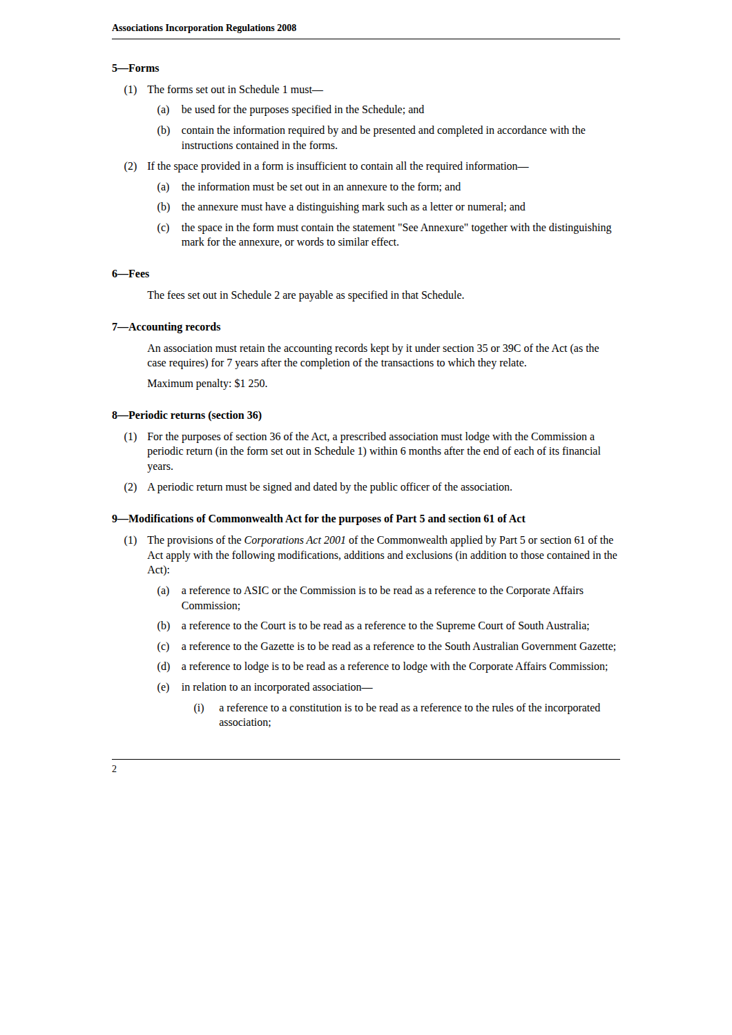Associations Incorporation Regulations 2008
5—Forms
(1) The forms set out in Schedule 1 must—
(a) be used for the purposes specified in the Schedule; and
(b) contain the information required by and be presented and completed in accordance with the instructions contained in the forms.
(2) If the space provided in a form is insufficient to contain all the required information—
(a) the information must be set out in an annexure to the form; and
(b) the annexure must have a distinguishing mark such as a letter or numeral; and
(c) the space in the form must contain the statement "See Annexure" together with the distinguishing mark for the annexure, or words to similar effect.
6—Fees
The fees set out in Schedule 2 are payable as specified in that Schedule.
7—Accounting records
An association must retain the accounting records kept by it under section 35 or 39C of the Act (as the case requires) for 7 years after the completion of the transactions to which they relate.
Maximum penalty: $1 250.
8—Periodic returns (section 36)
(1) For the purposes of section 36 of the Act, a prescribed association must lodge with the Commission a periodic return (in the form set out in Schedule 1) within 6 months after the end of each of its financial years.
(2) A periodic return must be signed and dated by the public officer of the association.
9—Modifications of Commonwealth Act for the purposes of Part 5 and section 61 of Act
(1) The provisions of the Corporations Act 2001 of the Commonwealth applied by Part 5 or section 61 of the Act apply with the following modifications, additions and exclusions (in addition to those contained in the Act):
(a) a reference to ASIC or the Commission is to be read as a reference to the Corporate Affairs Commission;
(b) a reference to the Court is to be read as a reference to the Supreme Court of South Australia;
(c) a reference to the Gazette is to be read as a reference to the South Australian Government Gazette;
(d) a reference to lodge is to be read as a reference to lodge with the Corporate Affairs Commission;
(e) in relation to an incorporated association—
(i) a reference to a constitution is to be read as a reference to the rules of the incorporated association;
2